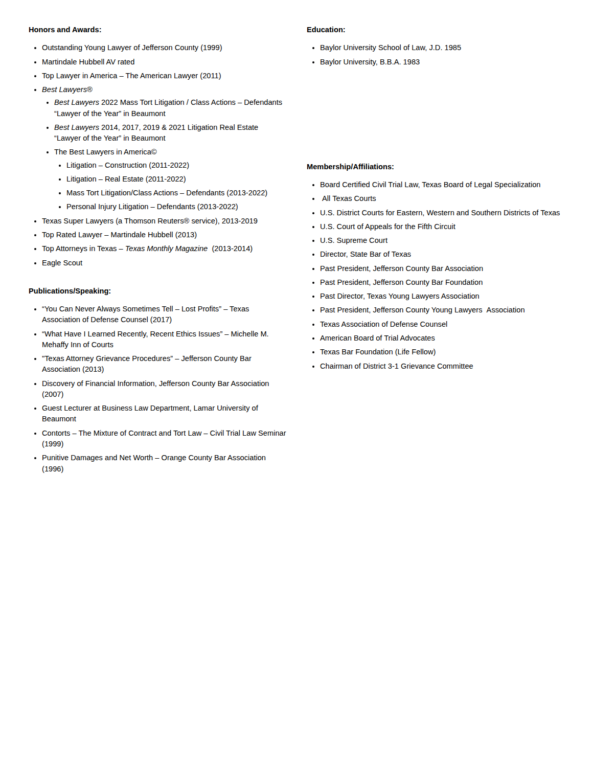Honors and Awards:
Outstanding Young Lawyer of Jefferson County (1999)
Martindale Hubbell AV rated
Top Lawyer in America – The American Lawyer (2011)
Best Lawyers®
Best Lawyers 2022 Mass Tort Litigation / Class Actions – Defendants “Lawyer of the Year” in Beaumont
Best Lawyers 2014, 2017, 2019 & 2021 Litigation Real Estate “Lawyer of the Year” in Beaumont
The Best Lawyers in America©
Litigation – Construction (2011-2022)
Litigation – Real Estate (2011-2022)
Mass Tort Litigation/Class Actions – Defendants (2013-2022)
Personal Injury Litigation – Defendants (2013-2022)
Texas Super Lawyers (a Thomson Reuters® service), 2013-2019
Top Rated Lawyer – Martindale Hubbell (2013)
Top Attorneys in Texas – Texas Monthly Magazine (2013-2014)
Eagle Scout
Publications/Speaking:
“You Can Never Always Sometimes Tell – Lost Profits” – Texas Association of Defense Counsel (2017)
“What Have I Learned Recently, Recent Ethics Issues” – Michelle M. Mehaffy Inn of Courts
"Texas Attorney Grievance Procedures” – Jefferson County Bar Association (2013)
Discovery of Financial Information, Jefferson County Bar Association (2007)
Guest Lecturer at Business Law Department, Lamar University of Beaumont
Contorts – The Mixture of Contract and Tort Law – Civil Trial Law Seminar (1999)
Punitive Damages and Net Worth – Orange County Bar Association (1996)
Education:
Baylor University School of Law, J.D. 1985
Baylor University, B.B.A. 1983
Membership/Affiliations:
Board Certified Civil Trial Law, Texas Board of Legal Specialization
All Texas Courts
U.S. District Courts for Eastern, Western and Southern Districts of Texas
U.S. Court of Appeals for the Fifth Circuit
U.S. Supreme Court
Director, State Bar of Texas
Past President, Jefferson County Bar Association
Past President, Jefferson County Bar Foundation
Past Director, Texas Young Lawyers Association
Past President, Jefferson County Young Lawyers Association
Texas Association of Defense Counsel
American Board of Trial Advocates
Texas Bar Foundation (Life Fellow)
Chairman of District 3-1 Grievance Committee